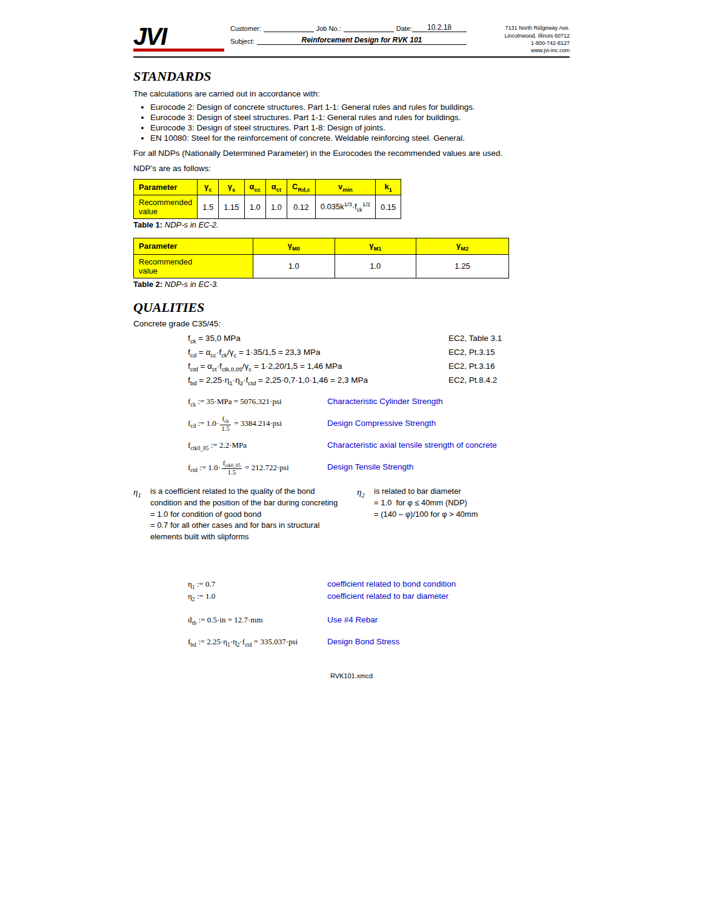JVI
Customer: Job No.: Date: 10.2.18
Subject: Reinforcement Design for RVK 101
7131 North Ridgeway Ave.
Lincolnwood, Illinois 60712
1-800-742-8127
www.jvi-inc.com
STANDARDS
The calculations are carried out in accordance with:
Eurocode 2: Design of concrete structures. Part 1-1: General rules and rules for buildings.
Eurocode 3: Design of steel structures. Part 1-1: General rules and rules for buildings.
Eurocode 3: Design of steel structures. Part 1-8: Design of joints.
EN 10080: Steel for the reinforcement of concrete. Weldable reinforcing steel. General.
For all NDPs (Nationally Determined Parameter) in the Eurocodes the recommended values are used.
NDP’s are as follows:
| Parameter | γ c | γ s | α cc | α ct | C Rd,c | v min | k 1 |
| --- | --- | --- | --- | --- | --- | --- | --- |
| Recommended value | 1.5 | 1.15 | 1.0 | 1.0 | 0.12 | 0.035k 1/3 ·f ck 1/2 | 0.15 |
Table 1: NDP-s in EC-2.
| Parameter | γ M0 | γ M1 | γ M2 |
| --- | --- | --- | --- |
| Recommended value | 1.0 | 1.0 | 1.25 |
Table 2: NDP-s in EC-3.
QUALITIES
Concrete grade C35/45:
fck = 35,0 MPa
EC2, Table 3.1
fcd = αcc·fck/γc = 1·35/1,5 = 23,3 MPa
EC2, Pt.3.15
fctd = αct·fctk,0,05/γc = 1·2,20/1,5 = 1,46 MPa
EC2, Pt.3.16
fbd = 2,25·η1·η2·fctd = 2,25·0,7·1,0·1,46 = 2,3 MPa
EC2, Pt.8.4.2
fck := 35·MPa = 5076.321·psi
Characteristic Cylinder Strength
fcd := 1.0·fck 1.5 = 3384.214·psi
Design Compressive Strength
fctk0_05 := 2.2·MPa
Characteristic axial tensile strength of concrete
fctd := 1.0·fctk0_051.5 = 212.722·psi
Design Tensile Strength
η1
is a coefficient related to the quality of the bond condition and the position of the bar during concreting
= 1.0 for condition of good bond
= 0.7 for all other cases and for bars in structural elements built with slipforms
η2
is related to bar diameter
= 1.0 for φ ≤ 40mm (NDP)
= (140 – φ)/100 for φ > 40mm
η1 := 0.7
coefficient related to bond condition
η2 := 1.0
coefficient related to bar diameter
drb := 0.5·in = 12.7·mm
Use #4 Rebar
fbd := 2.25·η1·η2·fctd = 335.037·psi
Design Bond Stress
RVK101.xmcd